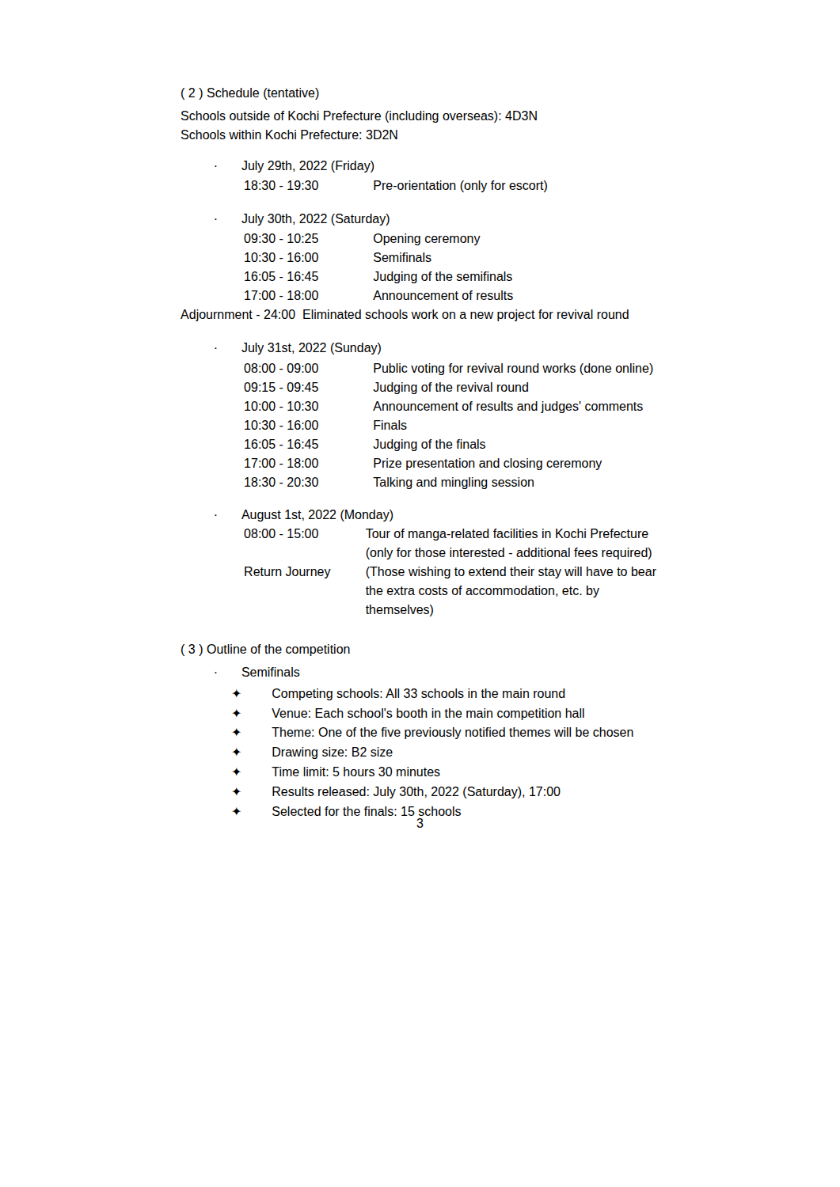( 2 ) Schedule (tentative)
Schools outside of Kochi Prefecture (including overseas): 4D3N
Schools within Kochi Prefecture: 3D2N
·
July 29th, 2022 (Friday)
| 18:30 - 19:30 | Pre-orientation (only for escort) |
·
July 30th, 2022 (Saturday)
| 09:30 - 10:25 | Opening ceremony |
| 10:30 - 16:00 | Semifinals |
| 16:05 - 16:45 | Judging of the semifinals |
| 17:00 - 18:00 | Announcement of results |
Adjournment - 24:00 Eliminated schools work on a new project for revival round
·
July 31st, 2022 (Sunday)
| 08:00 - 09:00 | Public voting for revival round works (done online) |
| 09:15 - 09:45 | Judging of the revival round |
| 10:00 - 10:30 | Announcement of results and judges' comments |
| 10:30 - 16:00 | Finals |
| 16:05 - 16:45 | Judging of the finals |
| 17:00 - 18:00 | Prize presentation and closing ceremony |
| 18:30 - 20:30 | Talking and mingling session |
·
August 1st, 2022 (Monday)
08:00 - 15:00
Tour of manga-related facilities in Kochi Prefecture
(only for those interested - additional fees required)
Return Journey
(Those wishing to extend their stay will have to bear the extra costs of accommodation, etc. by themselves)
( 3 ) Outline of the competition
·
Semifinals
✦Competing schools: All 33 schools in the main round
✦Venue: Each school's booth in the main competition hall
✦Theme: One of the five previously notified themes will be chosen
✦Drawing size: B2 size
✦Time limit: 5 hours 30 minutes
✦Results released: July 30th, 2022 (Saturday), 17:00
✦Selected for the finals: 15 schools
3